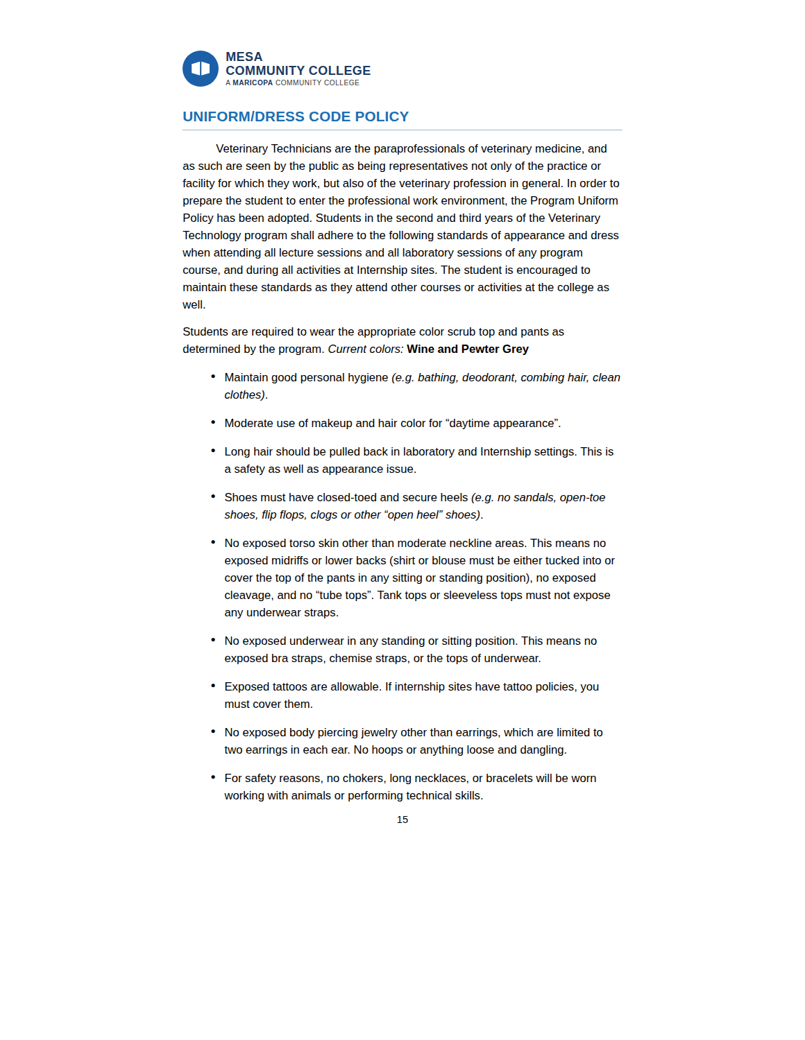MESA
COMMUNITY COLLEGE
A MARICOPA COMMUNITY COLLEGE
UNIFORM/DRESS CODE POLICY
Veterinary Technicians are the paraprofessionals of veterinary medicine, and as such are seen by the public as being representatives not only of the practice or facility for which they work, but also of the veterinary profession in general. In order to prepare the student to enter the professional work environment, the Program Uniform Policy has been adopted. Students in the second and third years of the Veterinary Technology program shall adhere to the following standards of appearance and dress when attending all lecture sessions and all laboratory sessions of any program course, and during all activities at Internship sites. The student is encouraged to maintain these standards as they attend other courses or activities at the college as well.
Students are required to wear the appropriate color scrub top and pants as determined by the program. Current colors: Wine and Pewter Grey
Maintain good personal hygiene (e.g. bathing, deodorant, combing hair, clean clothes).
Moderate use of makeup and hair color for “daytime appearance”.
Long hair should be pulled back in laboratory and Internship settings. This is a safety as well as appearance issue.
Shoes must have closed-toed and secure heels (e.g. no sandals, open-toe shoes, flip flops, clogs or other “open heel” shoes).
No exposed torso skin other than moderate neckline areas. This means no exposed midriffs or lower backs (shirt or blouse must be either tucked into or cover the top of the pants in any sitting or standing position), no exposed cleavage, and no “tube tops”. Tank tops or sleeveless tops must not expose any underwear straps.
No exposed underwear in any standing or sitting position. This means no exposed bra straps, chemise straps, or the tops of underwear.
Exposed tattoos are allowable. If internship sites have tattoo policies, you must cover them.
No exposed body piercing jewelry other than earrings, which are limited to two earrings in each ear. No hoops or anything loose and dangling.
For safety reasons, no chokers, long necklaces, or bracelets will be worn working with animals or performing technical skills.
15